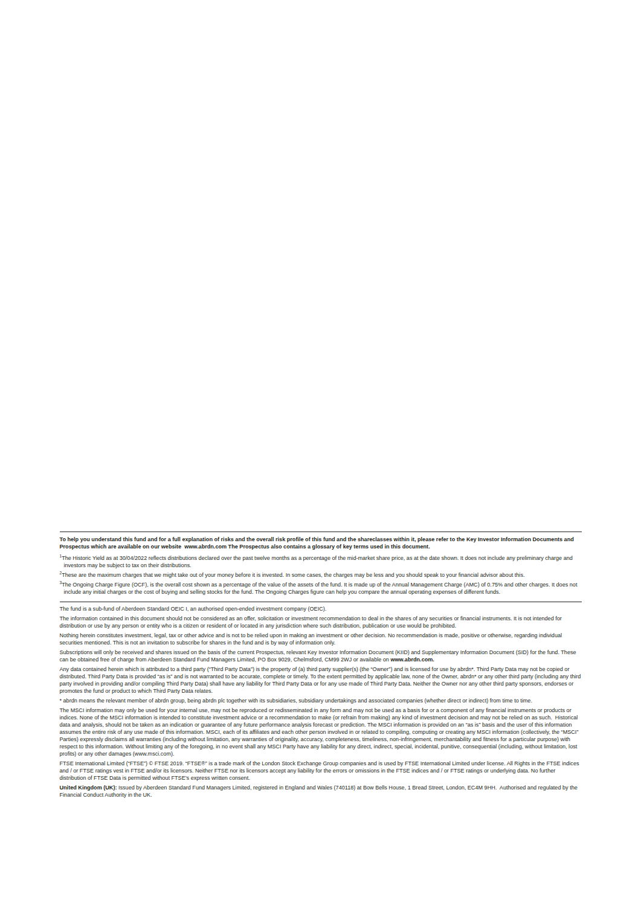To help you understand this fund and for a full explanation of risks and the overall risk profile of this fund and the shareclasses within it, please refer to the Key Investor Information Documents and Prospectus which are available on our website www.abrdn.com The Prospectus also contains a glossary of key terms used in this document.
1The Historic Yield as at 30/04/2022 reflects distributions declared over the past twelve months as a percentage of the mid-market share price, as at the date shown. It does not include any preliminary charge and investors may be subject to tax on their distributions.
2These are the maximum charges that we might take out of your money before it is invested. In some cases, the charges may be less and you should speak to your financial advisor about this.
3The Ongoing Charge Figure (OCF), is the overall cost shown as a percentage of the value of the assets of the fund. It is made up of the Annual Management Charge (AMC) of 0.75% and other charges. It does not include any initial charges or the cost of buying and selling stocks for the fund. The Ongoing Charges figure can help you compare the annual operating expenses of different funds.
The fund is a sub-fund of Aberdeen Standard OEIC I, an authorised open-ended investment company (OEIC).
The information contained in this document should not be considered as an offer, solicitation or investment recommendation to deal in the shares of any securities or financial instruments. It is not intended for distribution or use by any person or entity who is a citizen or resident of or located in any jurisdiction where such distribution, publication or use would be prohibited.
Nothing herein constitutes investment, legal, tax or other advice and is not to be relied upon in making an investment or other decision. No recommendation is made, positive or otherwise, regarding individual securities mentioned. This is not an invitation to subscribe for shares in the fund and is by way of information only.
Subscriptions will only be received and shares issued on the basis of the current Prospectus, relevant Key Investor Information Document (KIID) and Supplementary Information Document (SID) for the fund. These can be obtained free of charge from Aberdeen Standard Fund Managers Limited, PO Box 9029, Chelmsford, CM99 2WJ or available on www.abrdn.com.
Any data contained herein which is attributed to a third party (“Third Party Data”) is the property of (a) third party supplier(s) (the “Owner”) and is licensed for use by abrdn*. Third Party Data may not be copied or distributed. Third Party Data is provided “as is” and is not warranted to be accurate, complete or timely. To the extent permitted by applicable law, none of the Owner, abrdn* or any other third party (including any third party involved in providing and/or compiling Third Party Data) shall have any liability for Third Party Data or for any use made of Third Party Data. Neither the Owner nor any other third party sponsors, endorses or promotes the fund or product to which Third Party Data relates.
* abrdn means the relevant member of abrdn group, being abrdn plc together with its subsidiaries, subsidiary undertakings and associated companies (whether direct or indirect) from time to time.
The MSCI information may only be used for your internal use, may not be reproduced or redisseminated in any form and may not be used as a basis for or a component of any financial instruments or products or indices. None of the MSCI information is intended to constitute investment advice or a recommendation to make (or refrain from making) any kind of investment decision and may not be relied on as such. Historical data and analysis, should not be taken as an indication or guarantee of any future performance analysis forecast or prediction. The MSCI information is provided on an “as is” basis and the user of this information assumes the entire risk of any use made of this information. MSCI, each of its affiliates and each other person involved in or related to compiling, computing or creating any MSCI information (collectively, the “MSCI” Parties) expressly disclaims all warranties (including without limitation, any warranties of originality, accuracy, completeness, timeliness, non-infringement, merchantability and fitness for a particular purpose) with respect to this information. Without limiting any of the foregoing, in no event shall any MSCI Party have any liability for any direct, indirect, special, incidental, punitive, consequential (including, without limitation, lost profits) or any other damages (www.msci.com).
FTSE International Limited (“FTSE”) © FTSE 2019. “FTSE®” is a trade mark of the London Stock Exchange Group companies and is used by FTSE International Limited under license. All Rights in the FTSE indices and / or FTSE ratings vest in FTSE and/or its licensors. Neither FTSE nor its licensors accept any liability for the errors or omissions in the FTSE indices and / or FTSE ratings or underlying data. No further distribution of FTSE Data is permitted without FTSE’s express written consent.
United Kingdom (UK): Issued by Aberdeen Standard Fund Managers Limited, registered in England and Wales (740118) at Bow Bells House, 1 Bread Street, London, EC4M 9HH. Authorised and regulated by the Financial Conduct Authority in the UK.